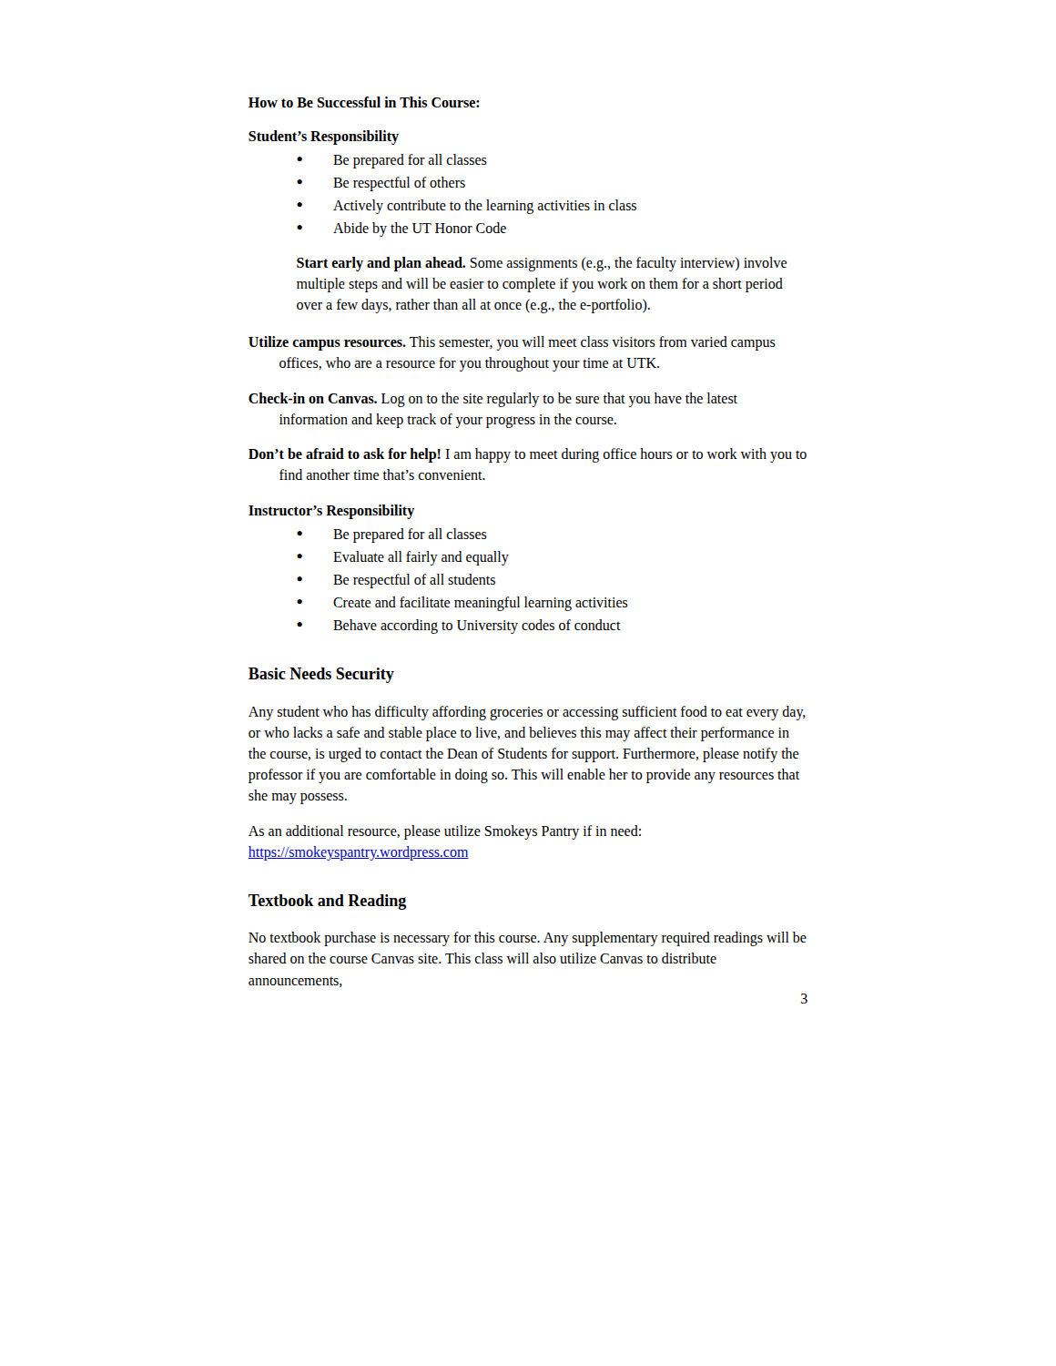How to Be Successful in This Course:
Student’s Responsibility
Be prepared for all classes
Be respectful of others
Actively contribute to the learning activities in class
Abide by the UT Honor Code
Start early and plan ahead. Some assignments (e.g., the faculty interview) involve multiple steps and will be easier to complete if you work on them for a short period over a few days, rather than all at once (e.g., the e-portfolio).
Utilize campus resources. This semester, you will meet class visitors from varied campus offices, who are a resource for you throughout your time at UTK.
Check-in on Canvas. Log on to the site regularly to be sure that you have the latest information and keep track of your progress in the course.
Don’t be afraid to ask for help! I am happy to meet during office hours or to work with you to find another time that’s convenient.
Instructor’s Responsibility
Be prepared for all classes
Evaluate all fairly and equally
Be respectful of all students
Create and facilitate meaningful learning activities
Behave according to University codes of conduct
Basic Needs Security
Any student who has difficulty affording groceries or accessing sufficient food to eat every day, or who lacks a safe and stable place to live, and believes this may affect their performance in the course, is urged to contact the Dean of Students for support. Furthermore, please notify the professor if you are comfortable in doing so. This will enable her to provide any resources that she may possess.
As an additional resource, please utilize Smokeys Pantry if in need:
https://smokeyspantry.wordpress.com
Textbook and Reading
No textbook purchase is necessary for this course. Any supplementary required readings will be shared on the course Canvas site. This class will also utilize Canvas to distribute announcements,
3